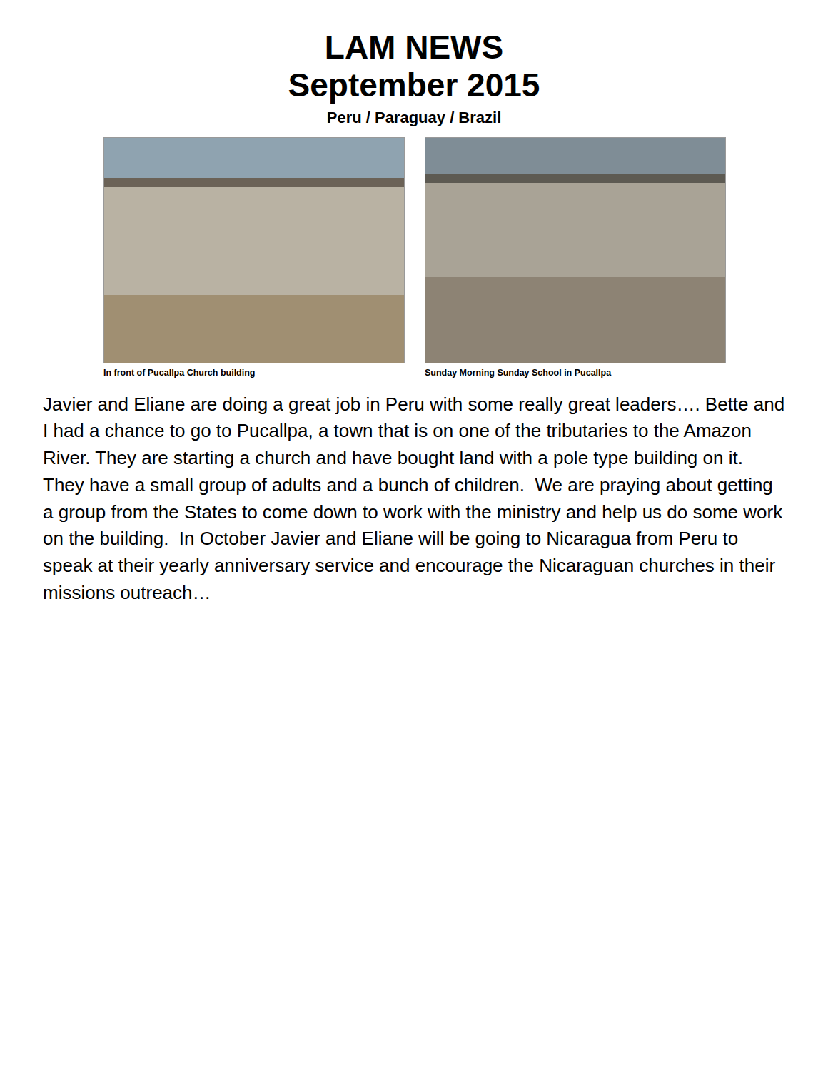LAM NEWS
September 2015
Peru / Paraguay / Brazil
In front of Pucallpa Church building
Sunday Morning Sunday School in Pucallpa
Javier and Eliane are doing a great job in Peru with some really great leaders…. Bette and I had a chance to go to Pucallpa, a town that is on one of the tributaries to the Amazon River. They are starting a church and have bought land with a pole type building on it. They have a small group of adults and a bunch of children. We are praying about getting a group from the States to come down to work with the ministry and help us do some work on the building. In October Javier and Eliane will be going to Nicaragua from Peru to speak at their yearly anniversary service and encourage the Nicaraguan churches in their missions outreach…